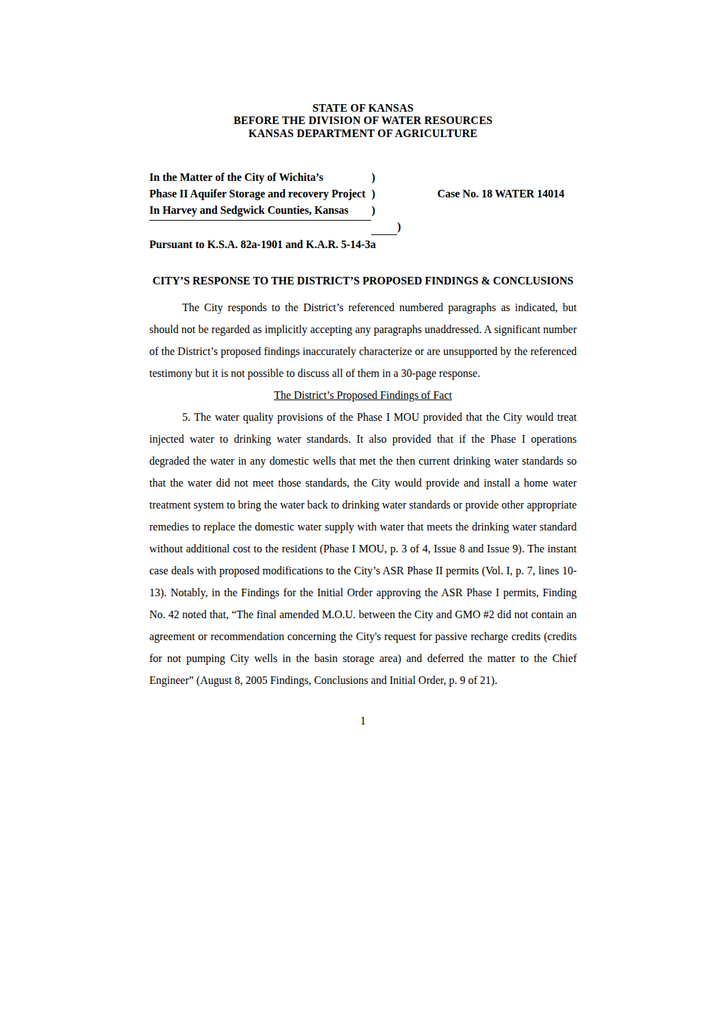STATE OF KANSAS
BEFORE THE DIVISION OF WATER RESOURCES
KANSAS DEPARTMENT OF AGRICULTURE
| In the Matter of the City of Wichita’s | ) | |
| Phase II Aquifer Storage and recovery Project | ) | Case No. 18 WATER 14014 |
| In Harvey and Sedgwick Counties, Kansas | ) | |
| | ) | |
Pursuant to K.S.A. 82a-1901 and K.A.R. 5-14-3a
CITY’S RESPONSE TO THE DISTRICT’S PROPOSED FINDINGS & CONCLUSIONS
The City responds to the District’s referenced numbered paragraphs as indicated, but should not be regarded as implicitly accepting any paragraphs unaddressed. A significant number of the District’s proposed findings inaccurately characterize or are unsupported by the referenced testimony but it is not possible to discuss all of them in a 30-page response.
The District’s Proposed Findings of Fact
5. The water quality provisions of the Phase I MOU provided that the City would treat injected water to drinking water standards. It also provided that if the Phase I operations degraded the water in any domestic wells that met the then current drinking water standards so that the water did not meet those standards, the City would provide and install a home water treatment system to bring the water back to drinking water standards or provide other appropriate remedies to replace the domestic water supply with water that meets the drinking water standard without additional cost to the resident (Phase I MOU, p. 3 of 4, Issue 8 and Issue 9). The instant case deals with proposed modifications to the City’s ASR Phase II permits (Vol. I, p. 7, lines 10-13). Notably, in the Findings for the Initial Order approving the ASR Phase I permits, Finding No. 42 noted that, “The final amended M.O.U. between the City and GMO #2 did not contain an agreement or recommendation concerning the City's request for passive recharge credits (credits for not pumping City wells in the basin storage area) and deferred the matter to the Chief Engineer” (August 8, 2005 Findings, Conclusions and Initial Order, p. 9 of 21).
1